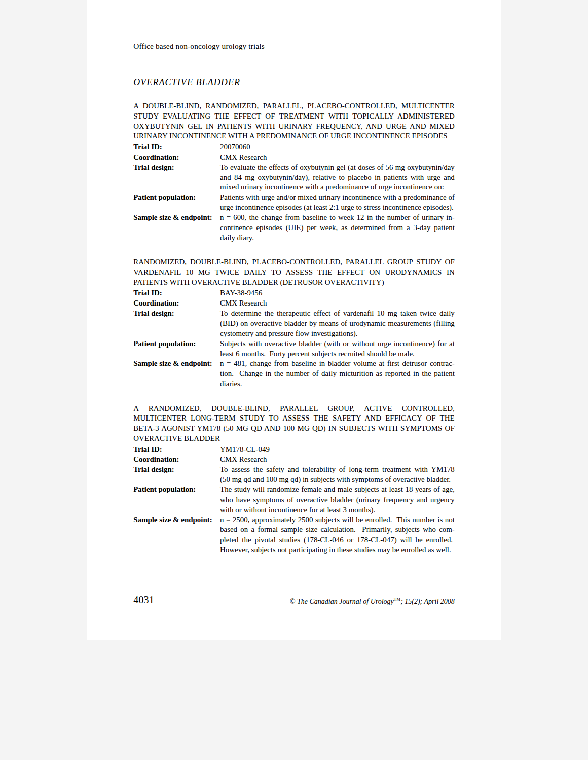Office based non-oncology urology trials
Overactive Bladder
A double-blind, randomized, parallel, placebo-controlled, multicenter study evaluating the effect of treatment with topically administered oxybutynin gel in patients with urinary frequency, and urge and mixed urinary incontinence with a predominance of urge incontinence episodes
Trial ID:
20070060
Coordination:
CMX Research
Trial design:
To evaluate the effects of oxybutynin gel (at doses of 56 mg oxybutynin/day and 84 mg oxybutynin/day), relative to placebo in patients with urge and mixed urinary incontinence with a predominance of urge incontinence on:
Patient population:
Patients with urge and/or mixed urinary incontinence with a predominance of urge incontinence episodes (at least 2:1 urge to stress incontinence episodes).
Sample size & endpoint:
n = 600, the change from baseline to week 12 in the number of urinary incontinence episodes (UIE) per week, as determined from a 3-day patient daily diary.
Randomized, double-blind, placebo-controlled, parallel group study of vardenafil 10 mg twice daily to assess the effect on urodynamics in patients with overactive bladder (detrusor overactivity)
Trial ID:
BAY-38-9456
Coordination:
CMX Research
Trial design:
To determine the therapeutic effect of vardenafil 10 mg taken twice daily (BID) on overactive bladder by means of urodynamic measurements (filling cystometry and pressure flow investigations).
Patient population:
Subjects with overactive bladder (with or without urge incontinence) for at least 6 months. Forty percent subjects recruited should be male.
Sample size & endpoint:
n = 481, change from baseline in bladder volume at first detrusor contraction. Change in the number of daily micturition as reported in the patient diaries.
A randomized, double-blind, parallel group, active controlled, multicenter long-term study to assess the safety and efficacy of the beta-3 agonist YM178 (50 mg QD and 100 mg QD) in subjects with symptoms of overactive bladder
Trial ID:
YM178-CL-049
Coordination:
CMX Research
Trial design:
To assess the safety and tolerability of long-term treatment with YM178 (50 mg qd and 100 mg qd) in subjects with symptoms of overactive bladder.
Patient population:
The study will randomize female and male subjects at least 18 years of age, who have symptoms of overactive bladder (urinary frequency and urgency with or without incontinence for at least 3 months).
Sample size & endpoint:
n = 2500, approximately 2500 subjects will be enrolled. This number is not based on a formal sample size calculation. Primarily, subjects who completed the pivotal studies (178-CL-046 or 178-CL-047) will be enrolled. However, subjects not participating in these studies may be enrolled as well.
4031
© The Canadian Journal of UrologyTM; 15(2); April 2008